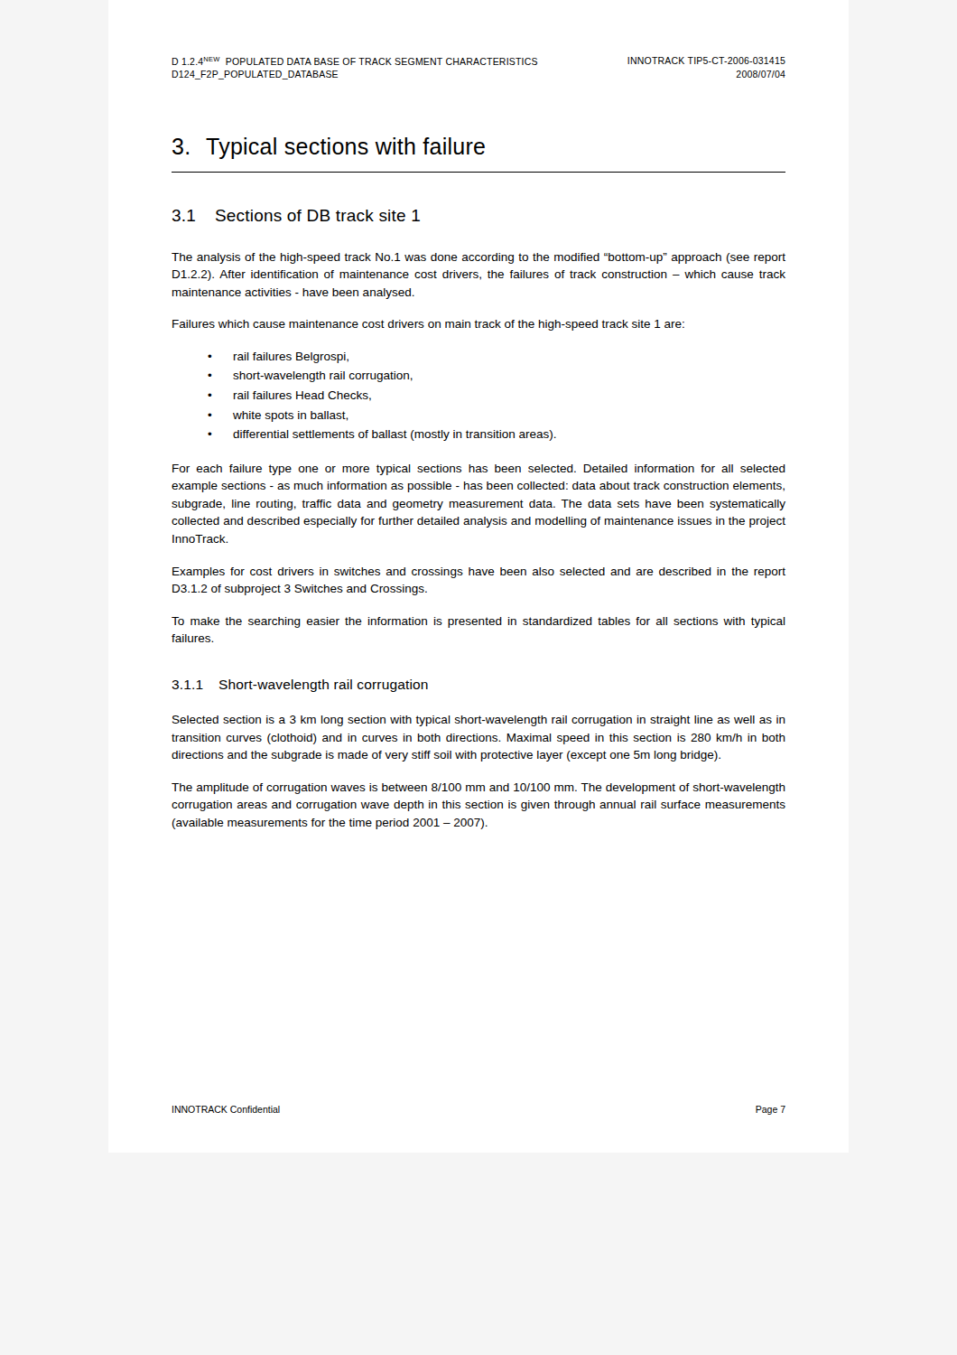| D 1.2.4 NEW Populated data base of track segment characteristics | INNOTRACK TIP5-CT-2006-031415 |
| D124_F2P_populated_database | 2008/07/04 |
3. Typical sections with failure
3.1 Sections of DB track site 1
The analysis of the high-speed track No.1 was done according to the modified “bottom-up” approach (see report D1.2.2). After identification of maintenance cost drivers, the failures of track construction – which cause track maintenance activities - have been analysed.
Failures which cause maintenance cost drivers on main track of the high-speed track site 1 are:
rail failures Belgrospi,
short-wavelength rail corrugation,
rail failures Head Checks,
white spots in ballast,
differential settlements of ballast (mostly in transition areas).
For each failure type one or more typical sections has been selected. Detailed information for all selected example sections - as much information as possible - has been collected: data about track construction elements, subgrade, line routing, traffic data and geometry measurement data. The data sets have been systematically collected and described especially for further detailed analysis and modelling of maintenance issues in the project InnoTrack.
Examples for cost drivers in switches and crossings have been also selected and are described in the report D3.1.2 of subproject 3 Switches and Crossings.
To make the searching easier the information is presented in standardized tables for all sections with typical failures.
3.1.1 Short-wavelength rail corrugation
Selected section is a 3 km long section with typical short-wavelength rail corrugation in straight line as well as in transition curves (clothoid) and in curves in both directions. Maximal speed in this section is 280 km/h in both directions and the subgrade is made of very stiff soil with protective layer (except one 5m long bridge).
The amplitude of corrugation waves is between 8/100 mm and 10/100 mm. The development of short-wavelength corrugation areas and corrugation wave depth in this section is given through annual rail surface measurements (available measurements for the time period 2001 – 2007).
| INNOTRACK Confidential | Page 7 |